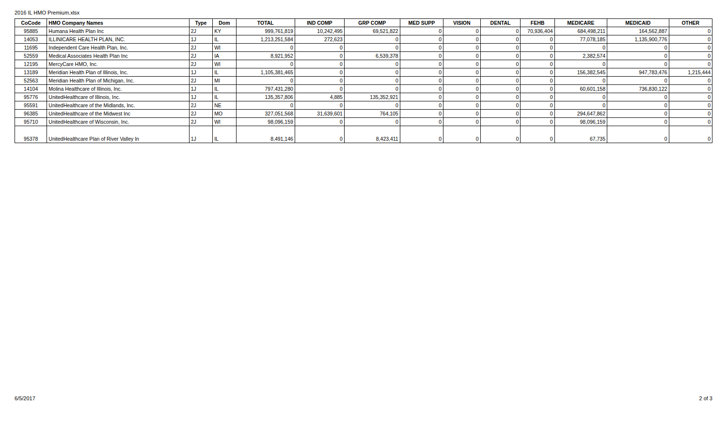2016 IL HMO Premium.xlsx
| CoCode | HMO Company Names | Type | Dom | TOTAL | IND COMP | GRP COMP | MED SUPP | VISION | DENTAL | FEHB | MEDICARE | MEDICAID | OTHER |
| --- | --- | --- | --- | --- | --- | --- | --- | --- | --- | --- | --- | --- | --- |
| 95885 | Humana Health Plan Inc | 2J | KY | 999,761,819 | 10,242,495 | 69,521,822 | 0 | 0 | 0 | 70,936,404 | 684,498,211 | 164,562,887 | 0 |
| 14053 | ILLINICARE HEALTH PLAN, INC. | 1J | IL | 1,213,251,584 | 272,623 | 0 | 0 | 0 | 0 | 0 | 77,078,185 | 1,135,900,776 | 0 |
| 11695 | Independent Care Health Plan, Inc. | 2J | WI | 0 | 0 | 0 | 0 | 0 | 0 | 0 | 0 | 0 | 0 |
| 52559 | Medical Associates Health Plan Inc | 2J | IA | 8,921,952 | 0 | 6,539,378 | 0 | 0 | 0 | 0 | 2,382,574 | 0 | 0 |
| 12195 | MercyCare HMO, Inc. | 2J | WI | 0 | 0 | 0 | 0 | 0 | 0 | 0 | 0 | 0 | 0 |
| 13189 | Meridian Health Plan of Illinois, Inc. | 1J | IL | 1,105,381,465 | 0 | 0 | 0 | 0 | 0 | 0 | 156,382,545 | 947,783,476 | 1,215,444 |
| 52563 | Meridian Health Plan of Michigan, Inc. | 2J | MI | 0 | 0 | 0 | 0 | 0 | 0 | 0 | 0 | 0 | 0 |
| 14104 | Molina Healthcare of Illinois, Inc. | 1J | IL | 797,431,280 | 0 | 0 | 0 | 0 | 0 | 0 | 60,601,158 | 736,830,122 | 0 |
| 95776 | UnitedHealthcare of Illinois, Inc. | 1J | IL | 135,357,806 | 4,885 | 135,352,921 | 0 | 0 | 0 | 0 | 0 | 0 | 0 |
| 95591 | UnitedHealthcare of the Midlands, Inc. | 2J | NE | 0 | 0 | 0 | 0 | 0 | 0 | 0 | 0 | 0 | 0 |
| 96385 | UnitedHealthcare of the Midwest Inc | 2J | MO | 327,051,568 | 31,639,601 | 764,105 | 0 | 0 | 0 | 0 | 294,647,862 | 0 | 0 |
| 95710 | UnitedHealthcare of Wisconsin, Inc. | 2J | WI | 98,096,159 | 0 | 0 | 0 | 0 | 0 | 0 | 98,096,159 | 0 | 0 |
| 95378 | UnitedHealthcare Plan of River Valley In | 1J | IL | 8,491,146 | 0 | 8,423,411 | 0 | 0 | 0 | 0 | 67,735 | 0 | 0 |
6/5/2017 2 of 3